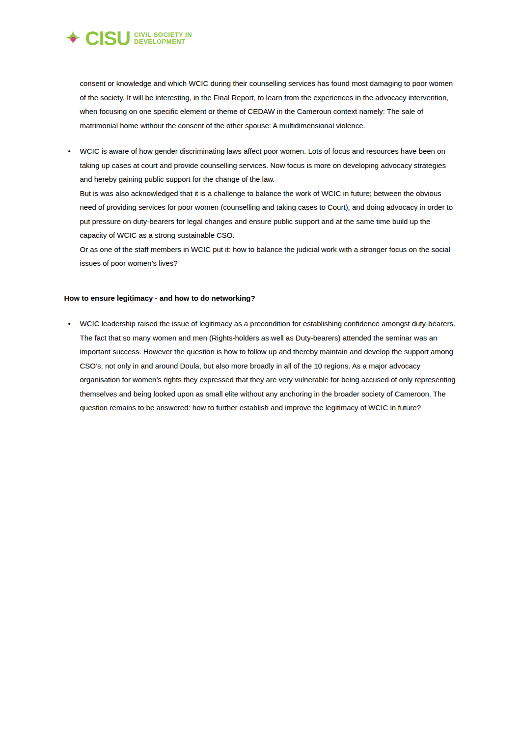✦ CISU CIVIL SOCIETY IN
DEVELOPMENT
consent or knowledge and which WCIC during their counselling services has found most damaging to poor women of the society. It will be interesting, in the Final Report, to learn from the experiences in the advocacy intervention, when focusing on one specific element or theme of CEDAW in the Cameroun context namely: The sale of matrimonial home without the consent of the other spouse: A multidimensional violence.
WCIC is aware of how gender discriminating laws affect poor women. Lots of focus and resources have been on taking up cases at court and provide counselling services. Now focus is more on developing advocacy strategies and hereby gaining public support for the change of the law.
But is was also acknowledged that it is a challenge to balance the work of WCIC in future; between the obvious need of providing services for poor women (counselling and taking cases to Court), and doing advocacy in order to put pressure on duty-bearers for legal changes and ensure public support and at the same time build up the capacity of WCIC as a strong sustainable CSO.
Or as one of the staff members in WCIC put it: how to balance the judicial work with a stronger focus on the social issues of poor women’s lives?
How to ensure legitimacy - and how to do networking?
WCIC leadership raised the issue of legitimacy as a precondition for establishing confidence amongst duty-bearers. The fact that so many women and men (Rights-holders as well as Duty-bearers) attended the seminar was an important success. However the question is how to follow up and thereby maintain and develop the support among CSO’s, not only in and around Doula, but also more broadly in all of the 10 regions. As a major advocacy organisation for women’s rights they expressed that they are very vulnerable for being accused of only representing themselves and being looked upon as small elite without any anchoring in the broader society of Cameroon. The question remains to be answered: how to further establish and improve the legitimacy of WCIC in future?